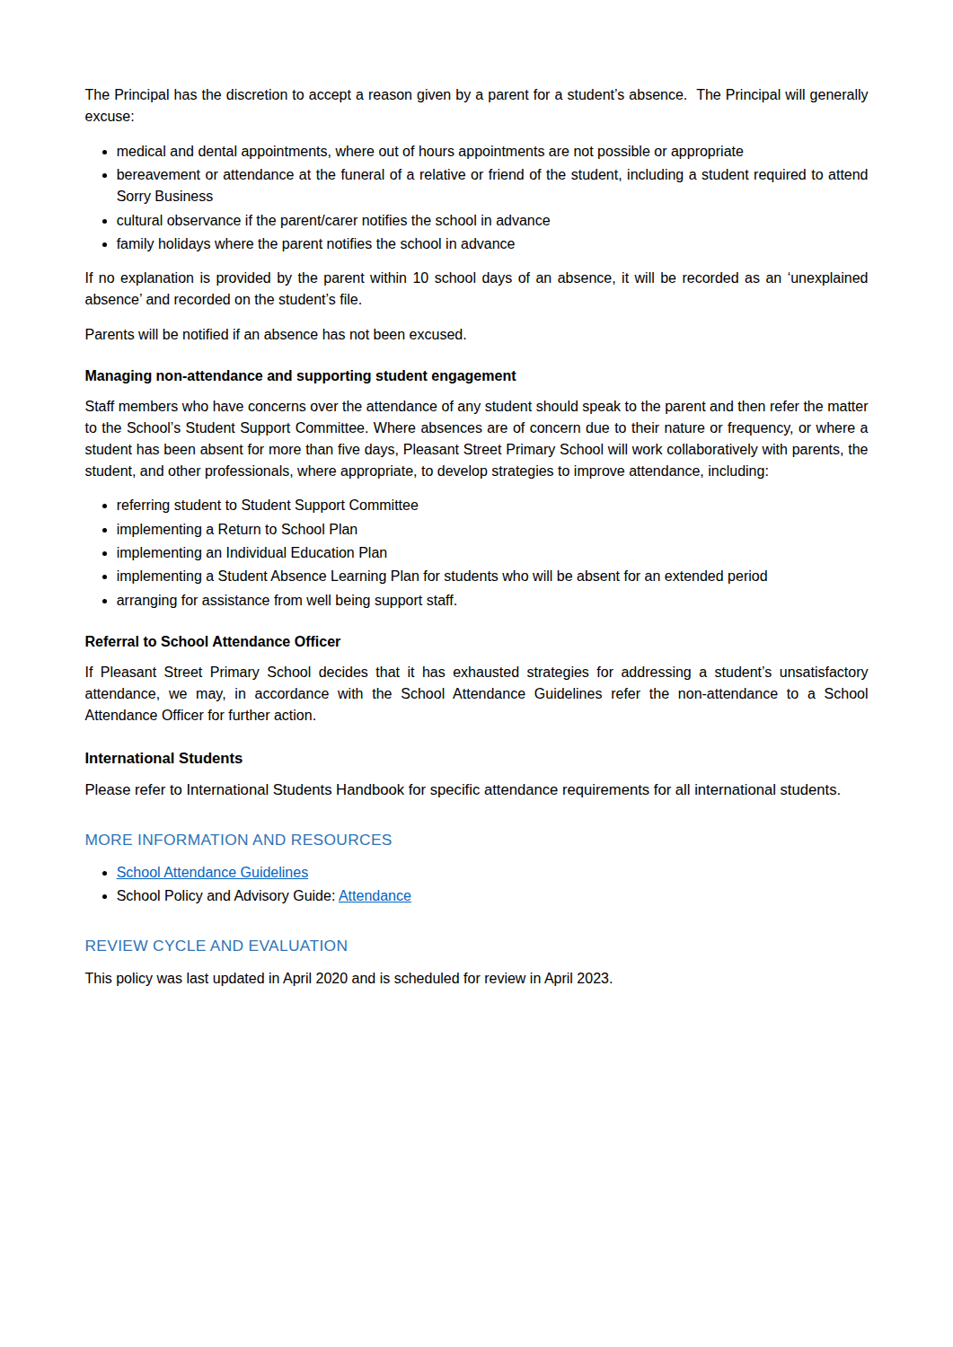The Principal has the discretion to accept a reason given by a parent for a student’s absence. The Principal will generally excuse:
medical and dental appointments, where out of hours appointments are not possible or appropriate
bereavement or attendance at the funeral of a relative or friend of the student, including a student required to attend Sorry Business
cultural observance if the parent/carer notifies the school in advance
family holidays where the parent notifies the school in advance
If no explanation is provided by the parent within 10 school days of an absence, it will be recorded as an ‘unexplained absence’ and recorded on the student’s file.
Parents will be notified if an absence has not been excused.
Managing non-attendance and supporting student engagement
Staff members who have concerns over the attendance of any student should speak to the parent and then refer the matter to the School’s Student Support Committee. Where absences are of concern due to their nature or frequency, or where a student has been absent for more than five days, Pleasant Street Primary School will work collaboratively with parents, the student, and other professionals, where appropriate, to develop strategies to improve attendance, including:
referring student to Student Support Committee
implementing a Return to School Plan
implementing an Individual Education Plan
implementing a Student Absence Learning Plan for students who will be absent for an extended period
arranging for assistance from well being support staff.
Referral to School Attendance Officer
If Pleasant Street Primary School decides that it has exhausted strategies for addressing a student’s unsatisfactory attendance, we may, in accordance with the School Attendance Guidelines refer the non-attendance to a School Attendance Officer for further action.
International Students
Please refer to International Students Handbook for specific attendance requirements for all international students.
MORE INFORMATION AND RESOURCES
School Attendance Guidelines
School Policy and Advisory Guide: Attendance
REVIEW CYCLE AND EVALUATION
This policy was last updated in April 2020 and is scheduled for review in April 2023.